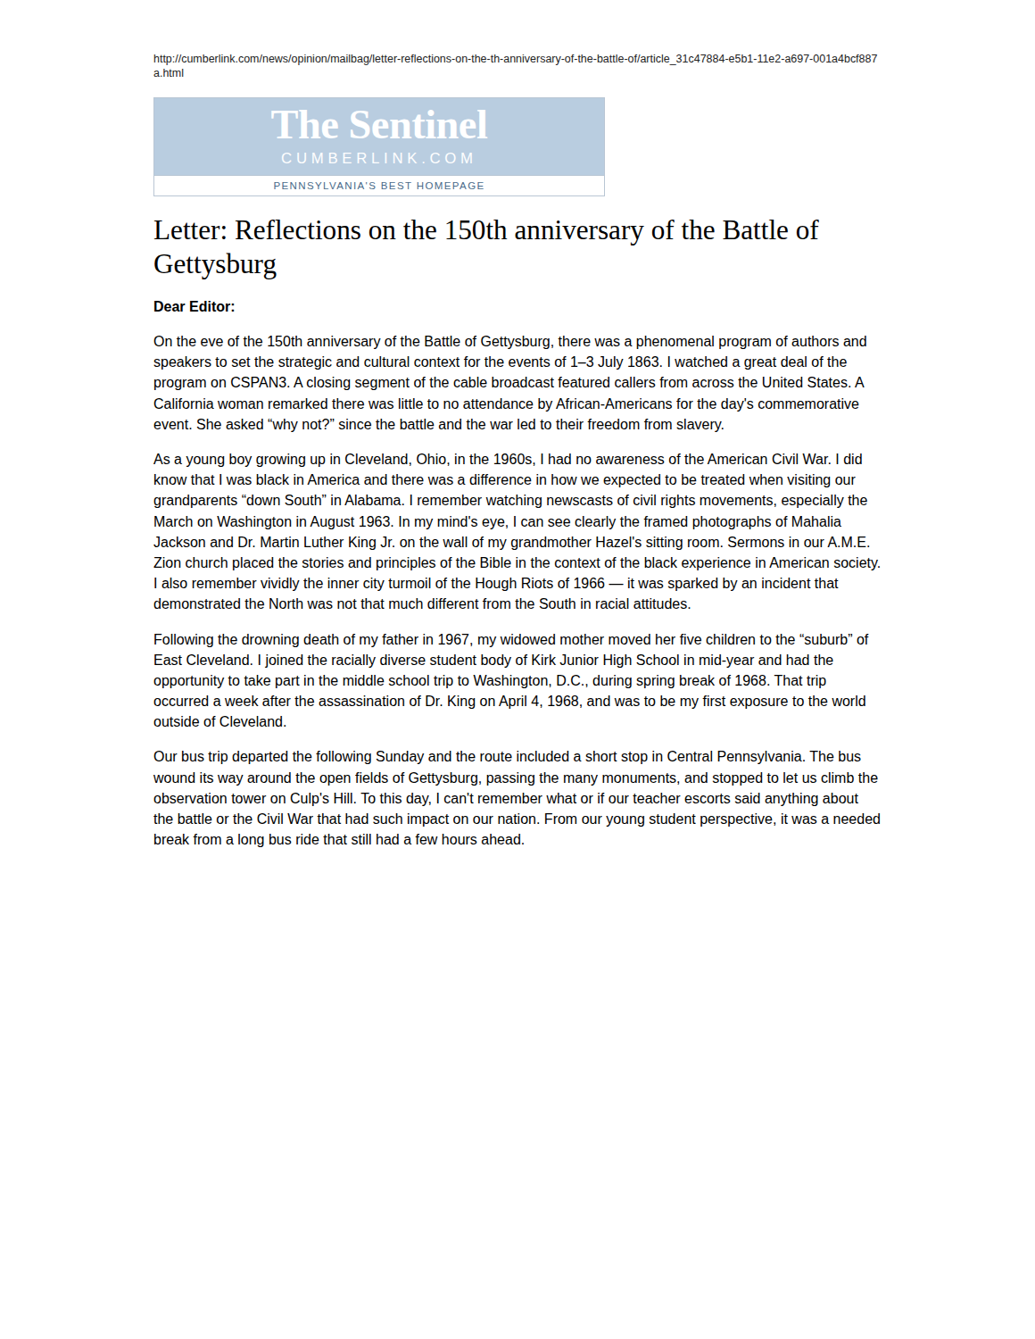http://cumberlink.com/news/opinion/mailbag/letter-reflections-on-the-th-anniversary-of-the-battle-of/article_31c47884-e5b1-11e2-a697-001a4bcf887a.html
The Sentinel
CUMBERLINK.COM
PENNSYLVANIA'S BEST HOMEPAGE
Letter: Reflections on the 150th anniversary of the Battle of Gettysburg
Dear Editor:
On the eve of the 150th anniversary of the Battle of Gettysburg, there was a phenomenal program of authors and speakers to set the strategic and cultural context for the events of 1–3 July 1863. I watched a great deal of the program on CSPAN3. A closing segment of the cable broadcast featured callers from across the United States. A California woman remarked there was little to no attendance by African-Americans for the day's commemorative event. She asked “why not?” since the battle and the war led to their freedom from slavery.
As a young boy growing up in Cleveland, Ohio, in the 1960s, I had no awareness of the American Civil War. I did know that I was black in America and there was a difference in how we expected to be treated when visiting our grandparents “down South” in Alabama. I remember watching newscasts of civil rights movements, especially the March on Washington in August 1963. In my mind's eye, I can see clearly the framed photographs of Mahalia Jackson and Dr. Martin Luther King Jr. on the wall of my grandmother Hazel's sitting room. Sermons in our A.M.E. Zion church placed the stories and principles of the Bible in the context of the black experience in American society. I also remember vividly the inner city turmoil of the Hough Riots of 1966 — it was sparked by an incident that demonstrated the North was not that much different from the South in racial attitudes.
Following the drowning death of my father in 1967, my widowed mother moved her five children to the “suburb” of East Cleveland. I joined the racially diverse student body of Kirk Junior High School in mid-year and had the opportunity to take part in the middle school trip to Washington, D.C., during spring break of 1968. That trip occurred a week after the assassination of Dr. King on April 4, 1968, and was to be my first exposure to the world outside of Cleveland.
Our bus trip departed the following Sunday and the route included a short stop in Central Pennsylvania. The bus wound its way around the open fields of Gettysburg, passing the many monuments, and stopped to let us climb the observation tower on Culp's Hill. To this day, I can't remember what or if our teacher escorts said anything about the battle or the Civil War that had such impact on our nation. From our young student perspective, it was a needed break from a long bus ride that still had a few hours ahead.